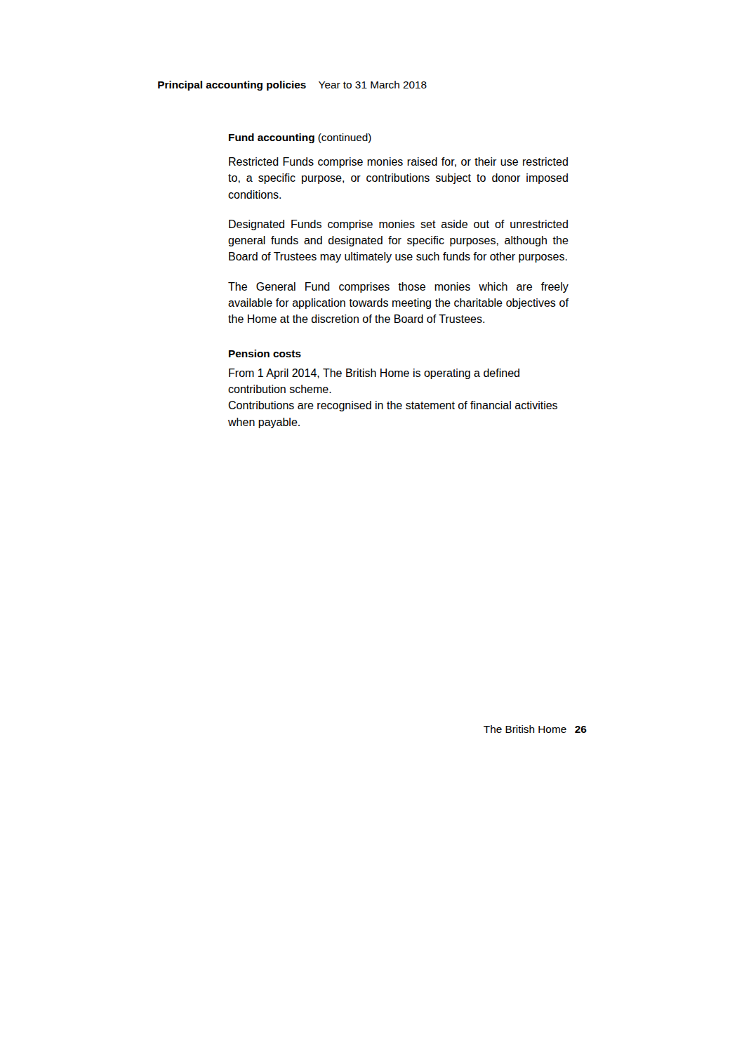Principal accounting policiesYear to 31 March 2018
Fund accounting (continued)
Restricted Funds comprise monies raised for, or their use restricted to, a specific purpose, or contributions subject to donor imposed conditions.
Designated Funds comprise monies set aside out of unrestricted general funds and designated for specific purposes, although the Board of Trustees may ultimately use such funds for other purposes.
The General Fund comprises those monies which are freely available for application towards meeting the charitable objectives of the Home at the discretion of the Board of Trustees.
Pension costs
From 1 April 2014, The British Home is operating a defined contribution scheme.
Contributions are recognised in the statement of financial activities when payable.
The British Home26